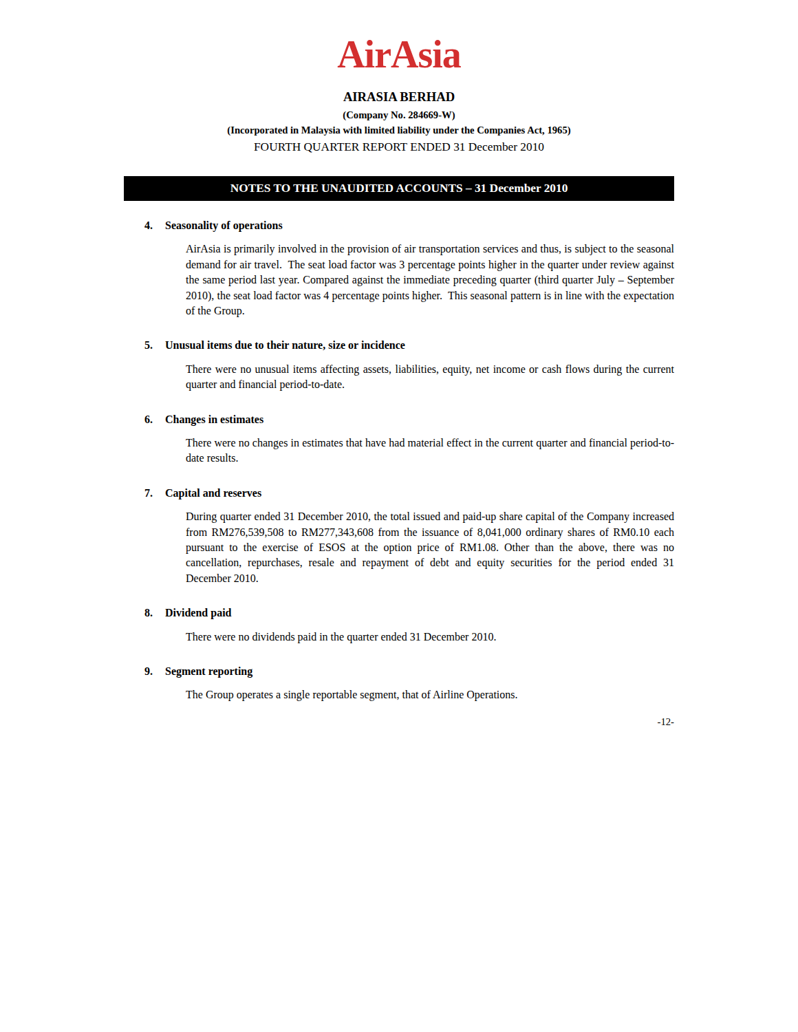AirAsia
AIRASIA BERHAD
(Company No. 284669-W)
(Incorporated in Malaysia with limited liability under the Companies Act, 1965)
FOURTH QUARTER REPORT ENDED 31 December 2010
NOTES TO THE UNAUDITED ACCOUNTS – 31 December 2010
4.
Seasonality of operations
AirAsia is primarily involved in the provision of air transportation services and thus, is subject to the seasonal demand for air travel. The seat load factor was 3 percentage points higher in the quarter under review against the same period last year. Compared against the immediate preceding quarter (third quarter July – September 2010), the seat load factor was 4 percentage points higher. This seasonal pattern is in line with the expectation of the Group.
5.
Unusual items due to their nature, size or incidence
There were no unusual items affecting assets, liabilities, equity, net income or cash flows during the current quarter and financial period-to-date.
6.
Changes in estimates
There were no changes in estimates that have had material effect in the current quarter and financial period-to-date results.
7.
Capital and reserves
During quarter ended 31 December 2010, the total issued and paid-up share capital of the Company increased from RM276,539,508 to RM277,343,608 from the issuance of 8,041,000 ordinary shares of RM0.10 each pursuant to the exercise of ESOS at the option price of RM1.08. Other than the above, there was no cancellation, repurchases, resale and repayment of debt and equity securities for the period ended 31 December 2010.
8.
Dividend paid
There were no dividends paid in the quarter ended 31 December 2010.
9.
Segment reporting
The Group operates a single reportable segment, that of Airline Operations.
-12-